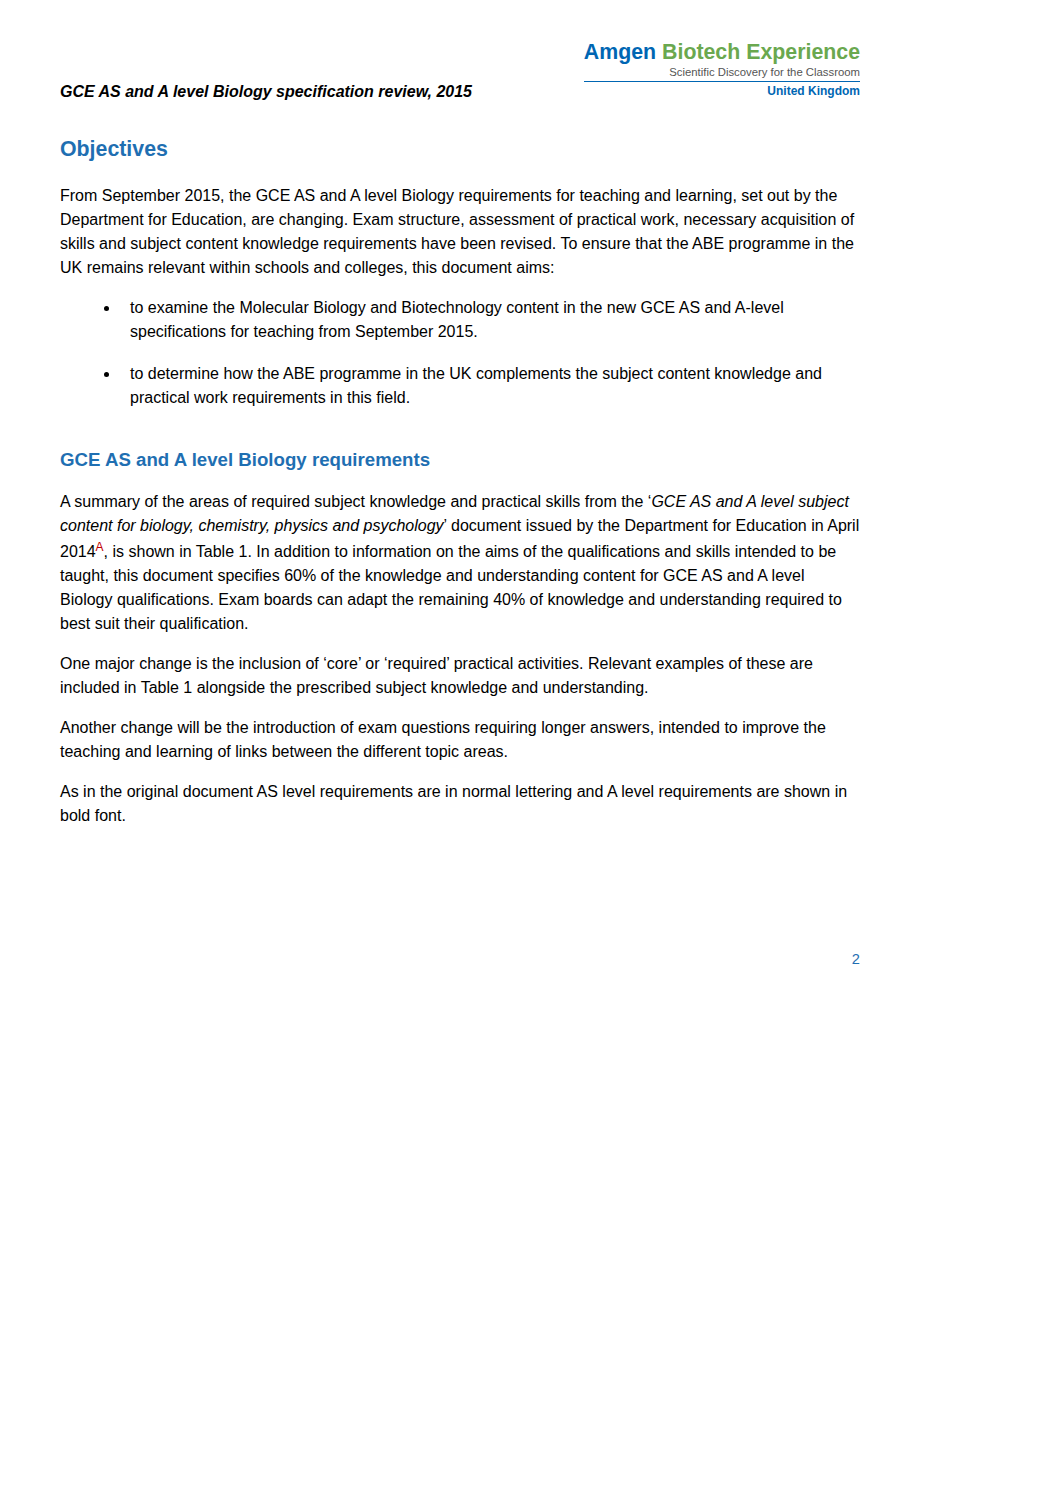GCE AS and A level Biology specification review, 2015
Amgen Biotech Experience
Scientific Discovery for the Classroom
United Kingdom
Objectives
From September 2015, the GCE AS and A level Biology requirements for teaching and learning, set out by the Department for Education, are changing. Exam structure, assessment of practical work, necessary acquisition of skills and subject content knowledge requirements have been revised. To ensure that the ABE programme in the UK remains relevant within schools and colleges, this document aims:
to examine the Molecular Biology and Biotechnology content in the new GCE AS and A-level specifications for teaching from September 2015.
to determine how the ABE programme in the UK complements the subject content knowledge and practical work requirements in this field.
GCE AS and A level Biology requirements
A summary of the areas of required subject knowledge and practical skills from the ‘GCE AS and A level subject content for biology, chemistry, physics and psychology’ document issued by the Department for Education in April 2014A, is shown in Table 1. In addition to information on the aims of the qualifications and skills intended to be taught, this document specifies 60% of the knowledge and understanding content for GCE AS and A level Biology qualifications. Exam boards can adapt the remaining 40% of knowledge and understanding required to best suit their qualification.
One major change is the inclusion of ‘core’ or ‘required’ practical activities. Relevant examples of these are included in Table 1 alongside the prescribed subject knowledge and understanding.
Another change will be the introduction of exam questions requiring longer answers, intended to improve the teaching and learning of links between the different topic areas.
As in the original document AS level requirements are in normal lettering and A level requirements are shown in bold font.
2